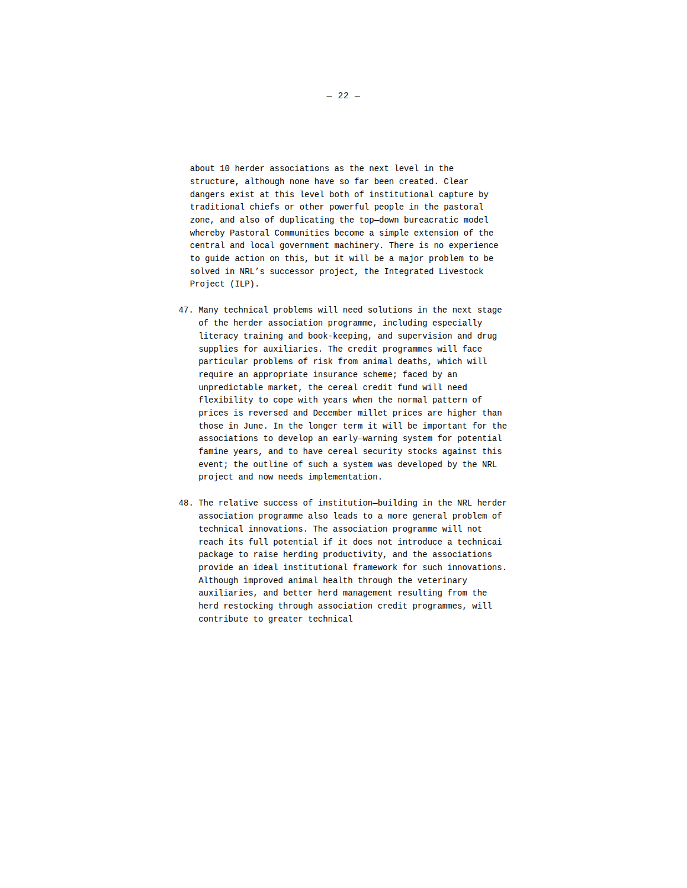— 22 —
about 10 herder associations as the next level in the structure, although none have so far been created. Clear dangers exist at this level both of institutional capture by traditional chiefs or other powerful people in the pastoral zone, and also of duplicating the top—down bureacratic model whereby Pastoral Communities become a simple extension of the central and local government machinery. There is no experience to guide action on this, but it will be a major problem to be solved in NRL’s successor project, the Integrated Livestock Project (ILP).
47. Many technical problems will need solutions in the next stage of the herder association programme, including especially literacy training and book-keeping, and supervision and drug supplies for auxiliaries. The credit programmes will face particular problems of risk from animal deaths, which will require an appropriate insurance scheme; faced by an unpredictable market, the cereal credit fund will need flexibility to cope with years when the normal pattern of prices is reversed and December millet prices are higher than those in June. In the longer term it will be important for the associations to develop an early—warning system for potential famine years, and to have cereal security stocks against this event; the outline of such a system was developed by the NRL project and now needs implementation.
48. The relative success of institution—building in the NRL herder association programme also leads to a more general problem of technical innovations. The association programme will not reach its full potential if it does not introduce a technicai package to raise herding productivity, and the associations provide an ideal institutional framework for such innovations. Although improved animal health through the veterinary auxiliaries, and better herd management resulting from the herd restocking through association credit programmes, will contribute to greater technical